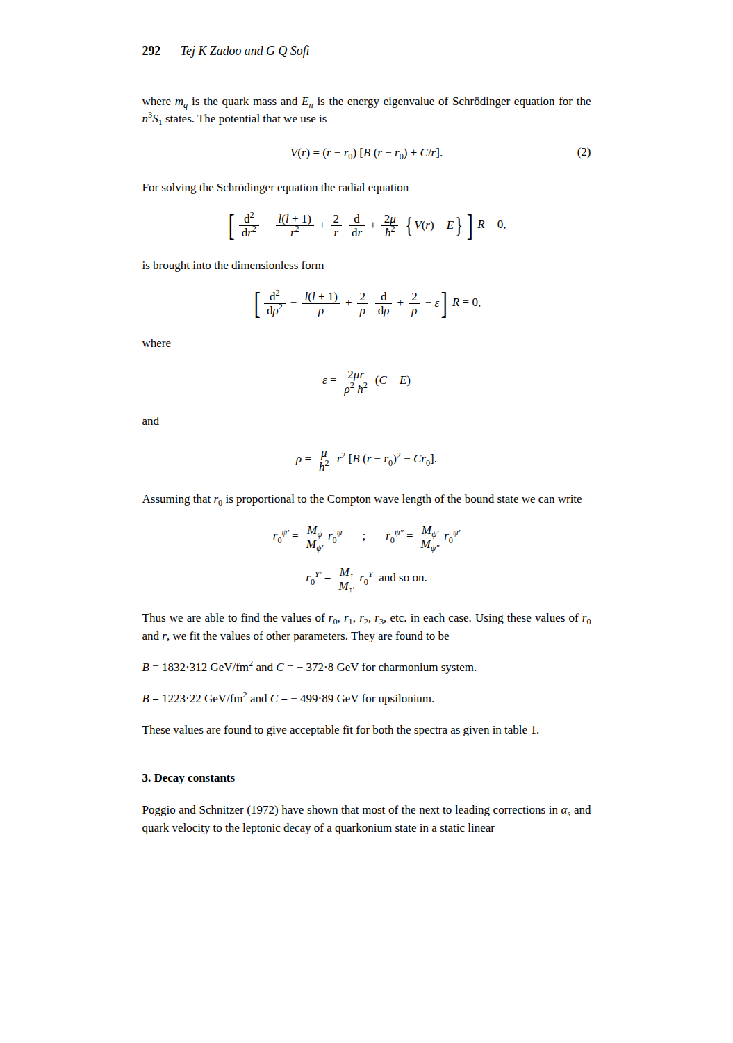292 Tej K Zadoo and G Q Sofi
where mq is the quark mass and En is the energy eigenvalue of Schrödinger equation for the n3S1 states. The potential that we use is
V(r) = (r − r0) [B (r − r0) + C/r]. (2)
For solving the Schrödinger equation the radial equation
[d2 dr2 − l(l + 1) r2 + 2 r ddr + 2μ ħ2 {V(r) − E}] R = 0,
is brought into the dimensionless form
[d2 dρ2 − l(l + 1) ρ + 2 ρ ddρ + 2 ρ − ε] R = 0,
where
ε = 2μr ρ2 ħ2 (C − E)
and
ρ = μħ2 r2 [B (r − r0)2 − Cr0].
Assuming that r0 is proportional to the Compton wave length of the bound state we can write
r0ψ′ = Mψ Mψ′r0ψ ; r0ψ″ = Mψ′Mψ″r0ψ′
r0Υ′ = M↑M↑′r0Υ and so on.
Thus we are able to find the values of r0, r1, r2, r3, etc. in each case. Using these values of r0 and r, we fit the values of other parameters. They are found to be
B = 1832·312 GeV/fm2 and C = − 372·8 GeV for charmonium system.
B = 1223·22 GeV/fm2 and C = − 499·89 GeV for upsilonium.
These values are found to give acceptable fit for both the spectra as given in table 1.
3. Decay constants
Poggio and Schnitzer (1972) have shown that most of the next to leading corrections in αs and quark velocity to the leptonic decay of a quarkonium state in a static linear